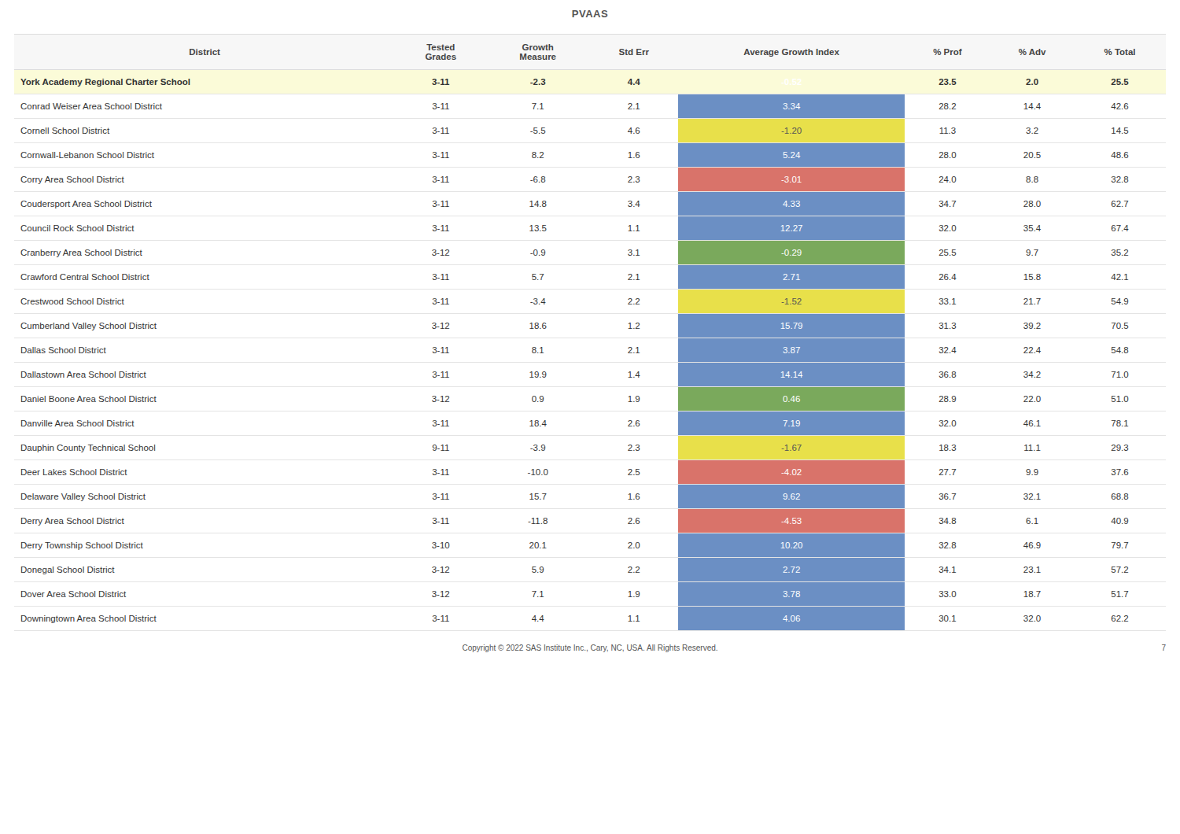PVAAS
| District | Tested Grades | Growth Measure | Std Err | Average Growth Index | % Prof | % Adv | % Total |
| --- | --- | --- | --- | --- | --- | --- | --- |
| York Academy Regional Charter School | 3-11 | -2.3 | 4.4 | -0.52 | 23.5 | 2.0 | 25.5 |
| Conrad Weiser Area School District | 3-11 | 7.1 | 2.1 | 3.34 | 28.2 | 14.4 | 42.6 |
| Cornell School District | 3-11 | -5.5 | 4.6 | -1.20 | 11.3 | 3.2 | 14.5 |
| Cornwall-Lebanon School District | 3-11 | 8.2 | 1.6 | 5.24 | 28.0 | 20.5 | 48.6 |
| Corry Area School District | 3-11 | -6.8 | 2.3 | -3.01 | 24.0 | 8.8 | 32.8 |
| Coudersport Area School District | 3-11 | 14.8 | 3.4 | 4.33 | 34.7 | 28.0 | 62.7 |
| Council Rock School District | 3-11 | 13.5 | 1.1 | 12.27 | 32.0 | 35.4 | 67.4 |
| Cranberry Area School District | 3-12 | -0.9 | 3.1 | -0.29 | 25.5 | 9.7 | 35.2 |
| Crawford Central School District | 3-11 | 5.7 | 2.1 | 2.71 | 26.4 | 15.8 | 42.1 |
| Crestwood School District | 3-11 | -3.4 | 2.2 | -1.52 | 33.1 | 21.7 | 54.9 |
| Cumberland Valley School District | 3-12 | 18.6 | 1.2 | 15.79 | 31.3 | 39.2 | 70.5 |
| Dallas School District | 3-11 | 8.1 | 2.1 | 3.87 | 32.4 | 22.4 | 54.8 |
| Dallastown Area School District | 3-11 | 19.9 | 1.4 | 14.14 | 36.8 | 34.2 | 71.0 |
| Daniel Boone Area School District | 3-12 | 0.9 | 1.9 | 0.46 | 28.9 | 22.0 | 51.0 |
| Danville Area School District | 3-11 | 18.4 | 2.6 | 7.19 | 32.0 | 46.1 | 78.1 |
| Dauphin County Technical School | 9-11 | -3.9 | 2.3 | -1.67 | 18.3 | 11.1 | 29.3 |
| Deer Lakes School District | 3-11 | -10.0 | 2.5 | -4.02 | 27.7 | 9.9 | 37.6 |
| Delaware Valley School District | 3-11 | 15.7 | 1.6 | 9.62 | 36.7 | 32.1 | 68.8 |
| Derry Area School District | 3-11 | -11.8 | 2.6 | -4.53 | 34.8 | 6.1 | 40.9 |
| Derry Township School District | 3-10 | 20.1 | 2.0 | 10.20 | 32.8 | 46.9 | 79.7 |
| Donegal School District | 3-12 | 5.9 | 2.2 | 2.72 | 34.1 | 23.1 | 57.2 |
| Dover Area School District | 3-12 | 7.1 | 1.9 | 3.78 | 33.0 | 18.7 | 51.7 |
| Downingtown Area School District | 3-11 | 4.4 | 1.1 | 4.06 | 30.1 | 32.0 | 62.2 |
Copyright © 2022 SAS Institute Inc., Cary, NC, USA. All Rights Reserved. 7